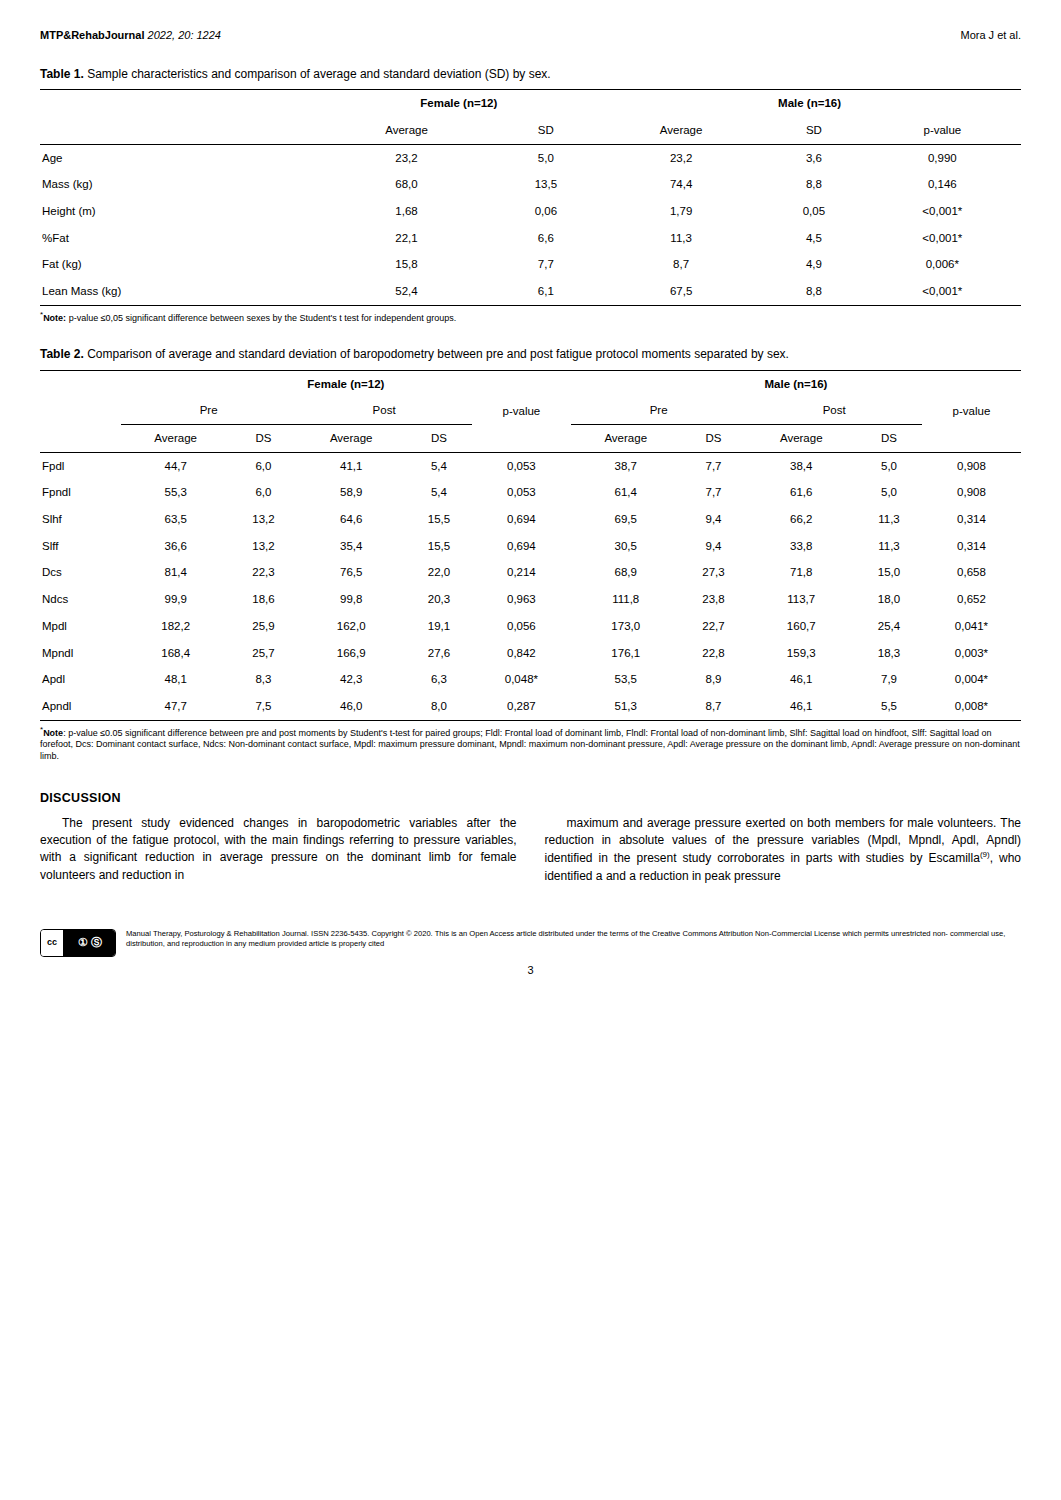MTP&RehabJournal 2022, 20: 1224
Mora J et al.
Table 1. Sample characteristics and comparison of average and standard deviation (SD) by sex.
| | Female (n=12) | Male (n=16) |
| --- | --- | --- |
| | Average | SD | Average | SD | p-value |
| Age | 23,2 | 5,0 | 23,2 | 3,6 | 0,990 |
| Mass (kg) | 68,0 | 13,5 | 74,4 | 8,8 | 0,146 |
| Height (m) | 1,68 | 0,06 | 1,79 | 0,05 | <0,001* |
| %Fat | 22,1 | 6,6 | 11,3 | 4,5 | <0,001* |
| Fat (kg) | 15,8 | 7,7 | 8,7 | 4,9 | 0,006* |
| Lean Mass (kg) | 52,4 | 6,1 | 67,5 | 8,8 | <0,001* |
*Note: p-value ≤0,05 significant difference between sexes by the Student's t test for independent groups.
Table 2. Comparison of average and standard deviation of baropodometry between pre and post fatigue protocol moments separated by sex.
| | Female (n=12) | Male (n=16) |
| --- | --- | --- |
| | Pre | Post | p-value | Pre | Post | p-value |
| | Average | DS | Average | DS | | Average | DS | Average | DS | |
| Fpdl | 44,7 | 6,0 | 41,1 | 5,4 | 0,053 | 38,7 | 7,7 | 38,4 | 5,0 | 0,908 |
| Fpndl | 55,3 | 6,0 | 58,9 | 5,4 | 0,053 | 61,4 | 7,7 | 61,6 | 5,0 | 0,908 |
| Slhf | 63,5 | 13,2 | 64,6 | 15,5 | 0,694 | 69,5 | 9,4 | 66,2 | 11,3 | 0,314 |
| Slff | 36,6 | 13,2 | 35,4 | 15,5 | 0,694 | 30,5 | 9,4 | 33,8 | 11,3 | 0,314 |
| Dcs | 81,4 | 22,3 | 76,5 | 22,0 | 0,214 | 68,9 | 27,3 | 71,8 | 15,0 | 0,658 |
| Ndcs | 99,9 | 18,6 | 99,8 | 20,3 | 0,963 | 111,8 | 23,8 | 113,7 | 18,0 | 0,652 |
| Mpdl | 182,2 | 25,9 | 162,0 | 19,1 | 0,056 | 173,0 | 22,7 | 160,7 | 25,4 | 0,041* |
| Mpndl | 168,4 | 25,7 | 166,9 | 27,6 | 0,842 | 176,1 | 22,8 | 159,3 | 18,3 | 0,003* |
| Apdl | 48,1 | 8,3 | 42,3 | 6,3 | 0,048* | 53,5 | 8,9 | 46,1 | 7,9 | 0,004* |
| Apndl | 47,7 | 7,5 | 46,0 | 8,0 | 0,287 | 51,3 | 8,7 | 46,1 | 5,5 | 0,008* |
*Note: p-value ≤0.05 significant difference between pre and post moments by Student's t-test for paired groups; Fldl: Frontal load of dominant limb, Flndl: Frontal load of non-dominant limb, Slhf: Sagittal load on hindfoot, Slff: Sagittal load on forefoot, Dcs: Dominant contact surface, Ndcs: Non-dominant contact surface, Mpdl: maximum pressure dominant, Mpndl: maximum non-dominant pressure, Apdl: Average pressure on the dominant limb, Apndl: Average pressure on non-dominant limb.
DISCUSSION
The present study evidenced changes in baropodometric variables after the execution of the fatigue protocol, with the main findings referring to pressure variables, with a significant reduction in average pressure on the dominant limb for female volunteers and reduction in
maximum and average pressure exerted on both members for male volunteers. The reduction in absolute values of the pressure variables (Mpdl, Mpndl, Apdl, Apndl) identified in the present study corroborates in parts with studies by Escamilla(9), who identified a and a reduction in peak pressure
cc
①Ⓢ
Manual Therapy, Posturology & Rehabilitation Journal. ISSN 2236-5435. Copyright © 2020. This is an Open Access article distributed under the terms of the Creative Commons Attribution Non-Commercial License which permits unrestricted non- commercial use, distribution, and reproduction in any medium provided article is properly cited
3